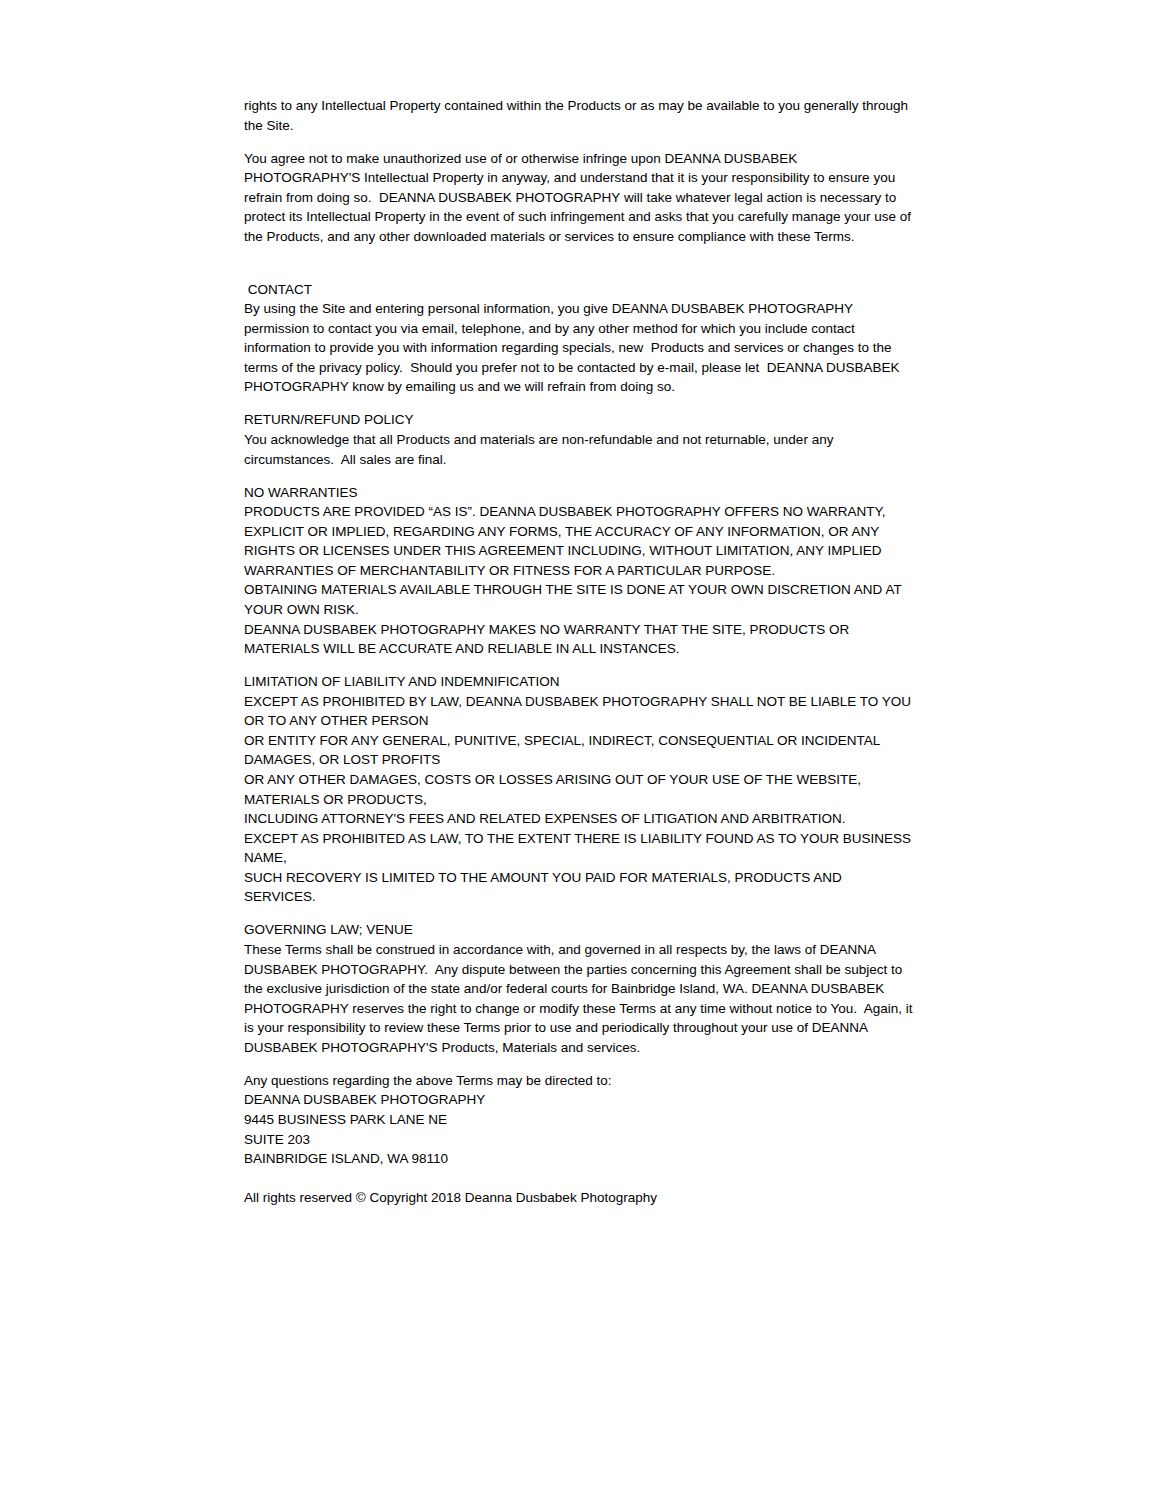rights to any Intellectual Property contained within the Products or as may be available to you generally through the Site.
You agree not to make unauthorized use of or otherwise infringe upon DEANNA DUSBABEK PHOTOGRAPHY'S Intellectual Property in anyway, and understand that it is your responsibility to ensure you refrain from doing so. DEANNA DUSBABEK PHOTOGRAPHY will take whatever legal action is necessary to protect its Intellectual Property in the event of such infringement and asks that you carefully manage your use of the Products, and any other downloaded materials or services to ensure compliance with these Terms.
CONTACT
By using the Site and entering personal information, you give DEANNA DUSBABEK PHOTOGRAPHY permission to contact you via email, telephone, and by any other method for which you include contact information to provide you with information regarding specials, new Products and services or changes to the terms of the privacy policy. Should you prefer not to be contacted by e-mail, please let DEANNA DUSBABEK PHOTOGRAPHY know by emailing us and we will refrain from doing so.
RETURN/REFUND POLICY
You acknowledge that all Products and materials are non-refundable and not returnable, under any circumstances. All sales are final.
NO WARRANTIES
PRODUCTS ARE PROVIDED “AS IS”. DEANNA DUSBABEK PHOTOGRAPHY OFFERS NO WARRANTY, EXPLICIT OR IMPLIED, REGARDING ANY FORMS, THE ACCURACY OF ANY INFORMATION, OR ANY RIGHTS OR LICENSES UNDER THIS AGREEMENT INCLUDING, WITHOUT LIMITATION, ANY IMPLIED WARRANTIES OF MERCHANTABILITY OR FITNESS FOR A PARTICULAR PURPOSE.
OBTAINING MATERIALS AVAILABLE THROUGH THE SITE IS DONE AT YOUR OWN DISCRETION AND AT YOUR OWN RISK.
DEANNA DUSBABEK PHOTOGRAPHY MAKES NO WARRANTY THAT THE SITE, PRODUCTS OR MATERIALS WILL BE ACCURATE AND RELIABLE IN ALL INSTANCES.
LIMITATION OF LIABILITY AND INDEMNIFICATION
EXCEPT AS PROHIBITED BY LAW, DEANNA DUSBABEK PHOTOGRAPHY SHALL NOT BE LIABLE TO YOU OR TO ANY OTHER PERSON
OR ENTITY FOR ANY GENERAL, PUNITIVE, SPECIAL, INDIRECT, CONSEQUENTIAL OR INCIDENTAL DAMAGES, OR LOST PROFITS
OR ANY OTHER DAMAGES, COSTS OR LOSSES ARISING OUT OF YOUR USE OF THE WEBSITE, MATERIALS OR PRODUCTS,
INCLUDING ATTORNEY'S FEES AND RELATED EXPENSES OF LITIGATION AND ARBITRATION.
EXCEPT AS PROHIBITED AS LAW, TO THE EXTENT THERE IS LIABILITY FOUND AS TO YOUR BUSINESS NAME,
SUCH RECOVERY IS LIMITED TO THE AMOUNT YOU PAID FOR MATERIALS, PRODUCTS AND SERVICES.
GOVERNING LAW; VENUE
These Terms shall be construed in accordance with, and governed in all respects by, the laws of DEANNA DUSBABEK PHOTOGRAPHY. Any dispute between the parties concerning this Agreement shall be subject to the exclusive jurisdiction of the state and/or federal courts for Bainbridge Island, WA. DEANNA DUSBABEK PHOTOGRAPHY reserves the right to change or modify these Terms at any time without notice to You. Again, it is your responsibility to review these Terms prior to use and periodically throughout your use of DEANNA DUSBABEK PHOTOGRAPHY'S Products, Materials and services.
Any questions regarding the above Terms may be directed to:
DEANNA DUSBABEK PHOTOGRAPHY
9445 BUSINESS PARK LANE NE
SUITE 203
BAINBRIDGE ISLAND, WA 98110
All rights reserved © Copyright 2018 Deanna Dusbabek Photography